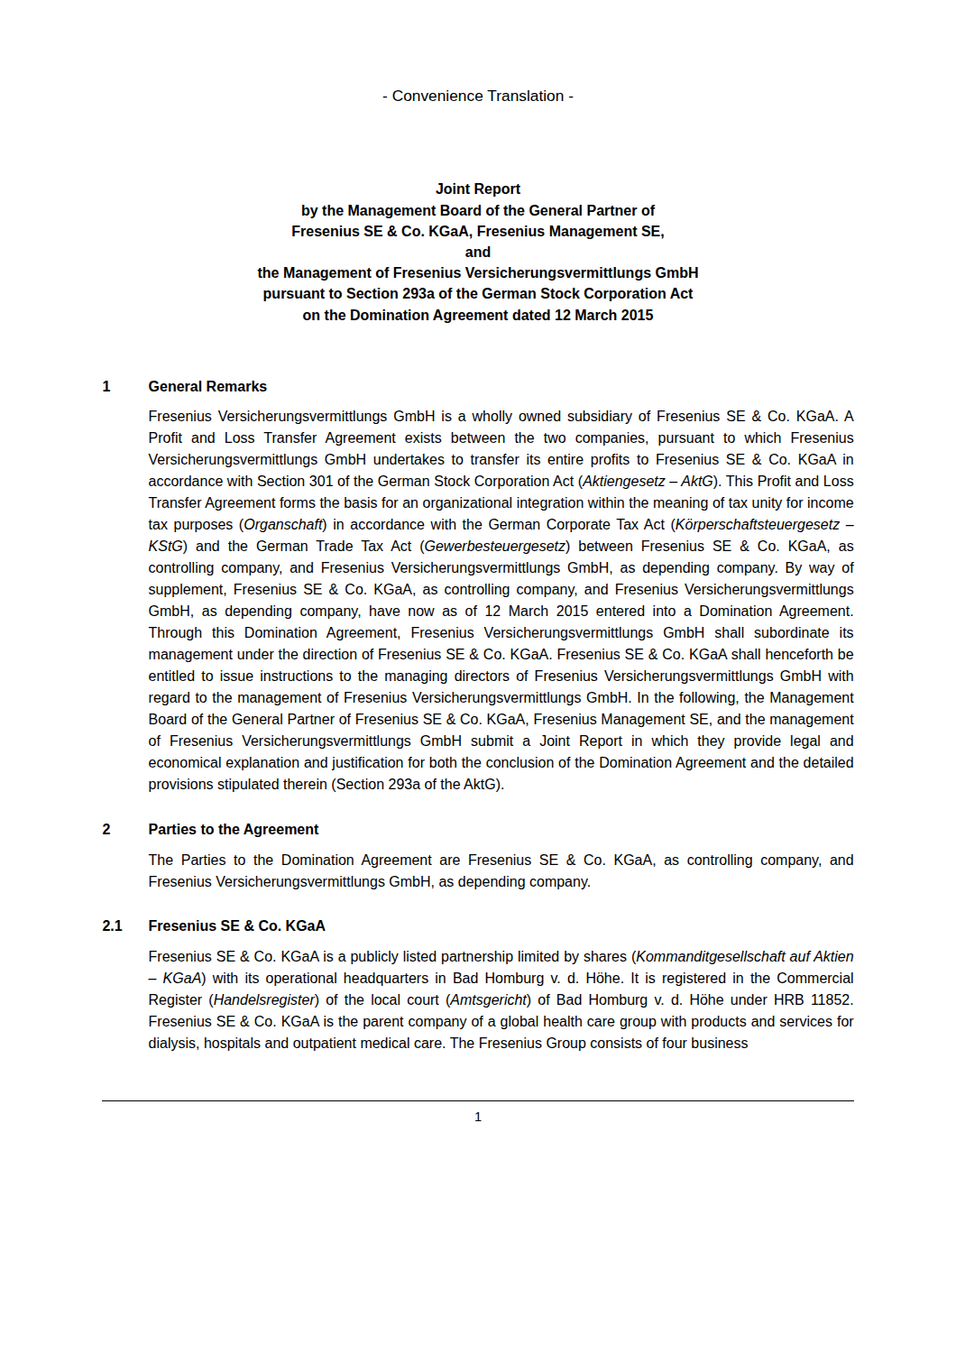- Convenience Translation -
Joint Report
by the Management Board of the General Partner of
Fresenius SE & Co. KGaA, Fresenius Management SE,
and
the Management of Fresenius Versicherungsvermittlungs GmbH
pursuant to Section 293a of the German Stock Corporation Act
on the Domination Agreement dated 12 March 2015
1
General Remarks
Fresenius Versicherungsvermittlungs GmbH is a wholly owned subsidiary of Fresenius SE & Co. KGaA. A Profit and Loss Transfer Agreement exists between the two companies, pursuant to which Fresenius Versicherungsvermittlungs GmbH undertakes to transfer its entire profits to Fresenius SE & Co. KGaA in accordance with Section 301 of the German Stock Corporation Act (Aktiengesetz – AktG). This Profit and Loss Transfer Agreement forms the basis for an organizational integration within the meaning of tax unity for income tax purposes (Organschaft) in accordance with the German Corporate Tax Act (Körperschaftsteuergesetz – KStG) and the German Trade Tax Act (Gewerbesteuergesetz) between Fresenius SE & Co. KGaA, as controlling company, and Fresenius Versicherungsvermittlungs GmbH, as depending company. By way of supplement, Fresenius SE & Co. KGaA, as controlling company, and Fresenius Versicherungsvermittlungs GmbH, as depending company, have now as of 12 March 2015 entered into a Domination Agreement. Through this Domination Agreement, Fresenius Versicherungsvermittlungs GmbH shall subordinate its management under the direction of Fresenius SE & Co. KGaA. Fresenius SE & Co. KGaA shall henceforth be entitled to issue instructions to the managing directors of Fresenius Versicherungsvermittlungs GmbH with regard to the management of Fresenius Versicherungsvermittlungs GmbH. In the following, the Management Board of the General Partner of Fresenius SE & Co. KGaA, Fresenius Management SE, and the management of Fresenius Versicherungsvermittlungs GmbH submit a Joint Report in which they provide legal and economical explanation and justification for both the conclusion of the Domination Agreement and the detailed provisions stipulated therein (Section 293a of the AktG).
2
Parties to the Agreement
The Parties to the Domination Agreement are Fresenius SE & Co. KGaA, as controlling company, and Fresenius Versicherungsvermittlungs GmbH, as depending company.
2.1
Fresenius SE & Co. KGaA
Fresenius SE & Co. KGaA is a publicly listed partnership limited by shares (Kommanditgesellschaft auf Aktien – KGaA) with its operational headquarters in Bad Homburg v. d. Höhe. It is registered in the Commercial Register (Handelsregister) of the local court (Amtsgericht) of Bad Homburg v. d. Höhe under HRB 11852. Fresenius SE & Co. KGaA is the parent company of a global health care group with products and services for dialysis, hospitals and outpatient medical care. The Fresenius Group consists of four business
1